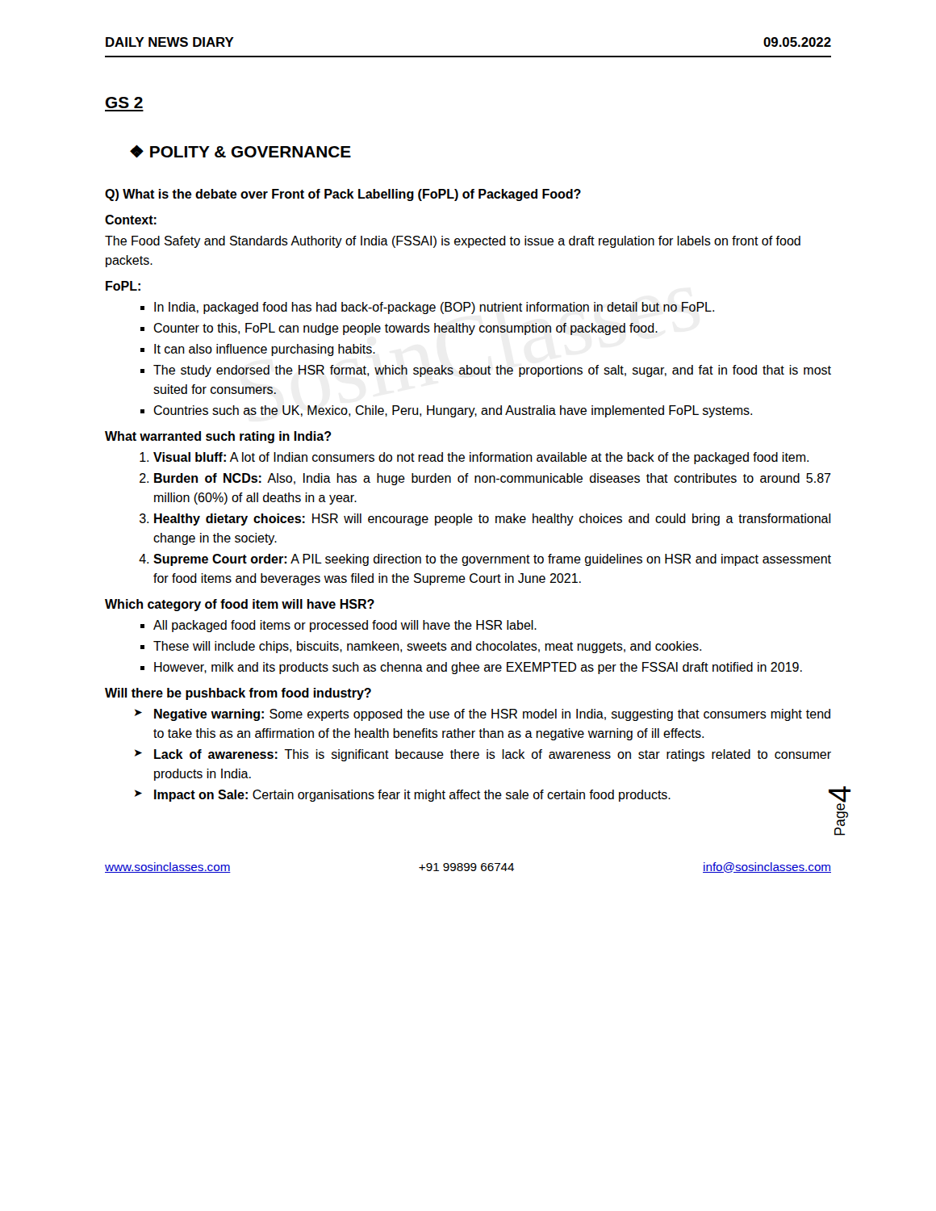DAILY NEWS DIARY 09.05.2022
SosinClasses
GS 2
POLITY & GOVERNANCE
Q) What is the debate over Front of Pack Labelling (FoPL) of Packaged Food?
Context:
The Food Safety and Standards Authority of India (FSSAI) is expected to issue a draft regulation for labels on front of food packets.
FoPL:
In India, packaged food has had back-of-package (BOP) nutrient information in detail but no FoPL.
Counter to this, FoPL can nudge people towards healthy consumption of packaged food.
It can also influence purchasing habits.
The study endorsed the HSR format, which speaks about the proportions of salt, sugar, and fat in food that is most suited for consumers.
Countries such as the UK, Mexico, Chile, Peru, Hungary, and Australia have implemented FoPL systems.
What warranted such rating in India?
Visual bluff: A lot of Indian consumers do not read the information available at the back of the packaged food item.
Burden of NCDs: Also, India has a huge burden of non-communicable diseases that contributes to around 5.87 million (60%) of all deaths in a year.
Healthy dietary choices: HSR will encourage people to make healthy choices and could bring a transformational change in the society.
Supreme Court order: A PIL seeking direction to the government to frame guidelines on HSR and impact assessment for food items and beverages was filed in the Supreme Court in June 2021.
Which category of food item will have HSR?
All packaged food items or processed food will have the HSR label.
These will include chips, biscuits, namkeen, sweets and chocolates, meat nuggets, and cookies.
However, milk and its products such as chenna and ghee are EXEMPTED as per the FSSAI draft notified in 2019.
Will there be pushback from food industry?
Negative warning: Some experts opposed the use of the HSR model in India, suggesting that consumers might tend to take this as an affirmation of the health benefits rather than as a negative warning of ill effects.
Lack of awareness: This is significant because there is lack of awareness on star ratings related to consumer products in India.
Impact on Sale: Certain organisations fear it might affect the sale of certain food products.
Page4
www.sosinclasses.com +91 99899 66744 info@sosinclasses.com